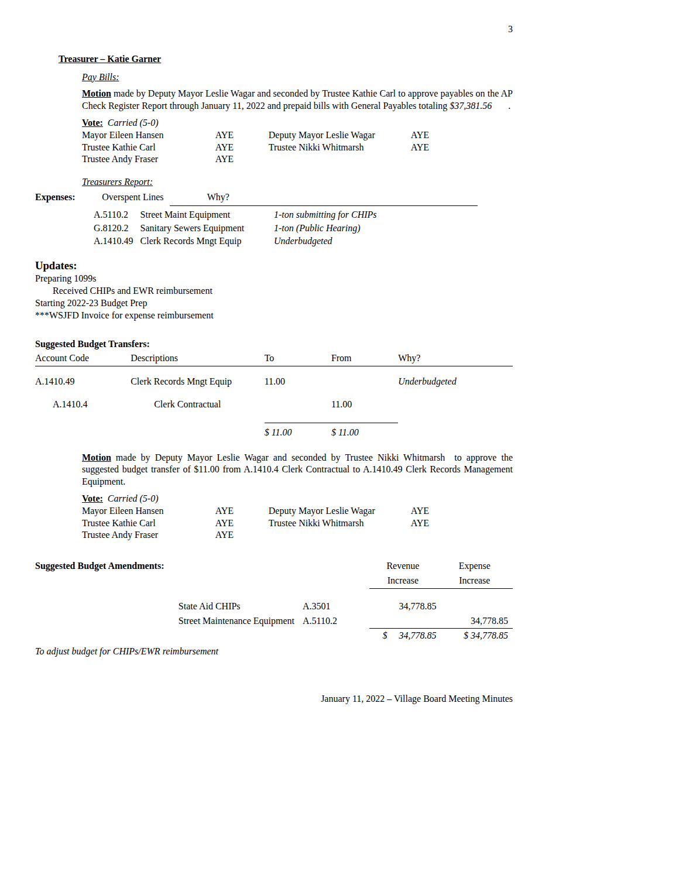3
Treasurer – Katie Garner
Pay Bills:
Motion made by Deputy Mayor Leslie Wagar and seconded by Trustee Kathie Carl to approve payables on the AP Check Register Report through January 11, 2022 and prepaid bills with General Payables totaling $37,381.56 .
Vote: Carried (5-0)
| Mayor Eileen Hansen | AYE | Deputy Mayor Leslie Wagar | AYE |
| Trustee Kathie Carl | AYE | Trustee Nikki Whitmarsh | AYE |
| Trustee Andy Fraser | AYE | | |
Treasurers Report:
| Expenses: | Overspent Lines | Why? | |
| A.5110.2 | Street Maint Equipment | 1-ton submitting for CHIPs |
| G.8120.2 | Sanitary Sewers Equipment | 1-ton (Public Hearing) |
| A.1410.49 | Clerk Records Mngt Equip | Underbudgeted |
Updates:
Preparing 1099s
Received CHIPs and EWR reimbursement
Starting 2022-23 Budget Prep
***WSJFD Invoice for expense reimbursement
Suggested Budget Transfers:
| Account Code | Descriptions | To | From | Why? |
| --- | --- | --- | --- | --- |
| A.1410.49 | Clerk Records Mngt Equip | 11.00 | | Underbudgeted |
| A.1410.4 | Clerk Contractual | | 11.00 | |
| | | $ 11.00 | $ 11.00 | |
Motion made by Deputy Mayor Leslie Wagar and seconded by Trustee Nikki Whitmarsh to approve the suggested budget transfer of $11.00 from A.1410.4 Clerk Contractual to A.1410.49 Clerk Records Management Equipment.
Vote: Carried (5-0)
| Mayor Eileen Hansen | AYE | Deputy Mayor Leslie Wagar | AYE |
| Trustee Kathie Carl | AYE | Trustee Nikki Whitmarsh | AYE |
| Trustee Andy Fraser | AYE | | |
| Suggested Budget Amendments: | | | Revenue | Expense |
| | | | Increase | Increase |
| | State Aid CHIPs | A.3501 | 34,778.85 | |
| | Street Maintenance Equipment | A.5110.2 | | 34,778.85 |
| | | | $ 34,778.85 | $ 34,778.85 |
To adjust budget for CHIPs/EWR reimbursement
January 11, 2022 – Village Board Meeting Minutes